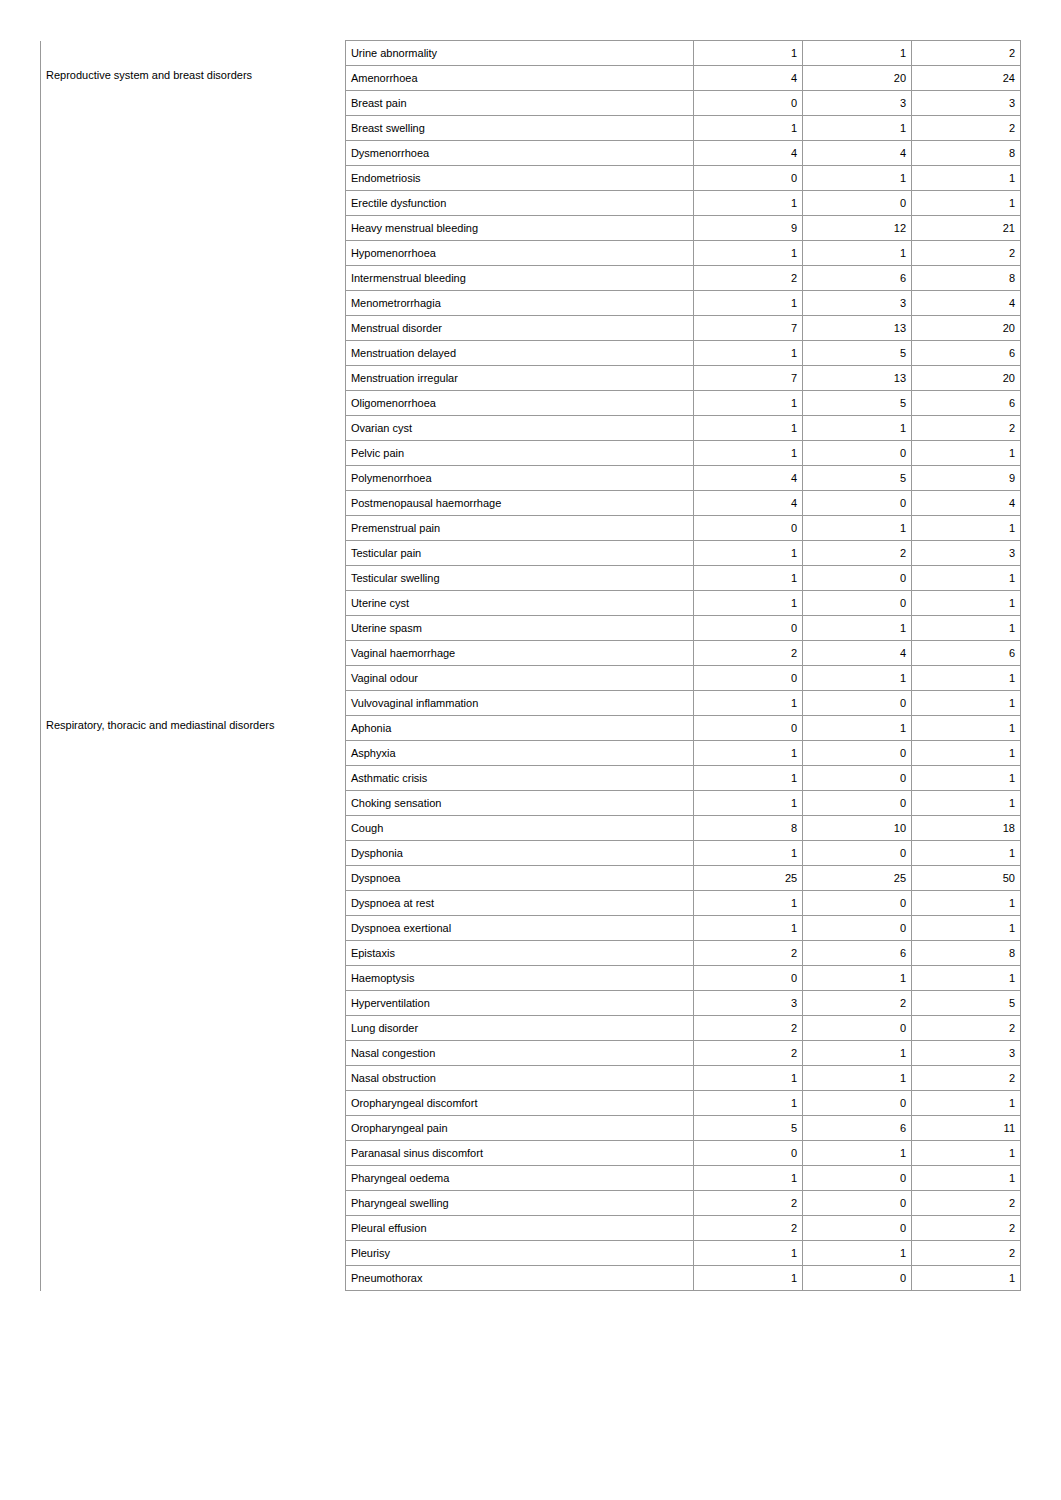| | Urine abnormality | 1 | 1 | 2 |
| Reproductive system and breast disorders | Amenorrhoea | 4 | 20 | 24 |
| | Breast pain | 0 | 3 | 3 |
| | Breast swelling | 1 | 1 | 2 |
| | Dysmenorrhoea | 4 | 4 | 8 |
| | Endometriosis | 0 | 1 | 1 |
| | Erectile dysfunction | 1 | 0 | 1 |
| | Heavy menstrual bleeding | 9 | 12 | 21 |
| | Hypomenorrhoea | 1 | 1 | 2 |
| | Intermenstrual bleeding | 2 | 6 | 8 |
| | Menometrorrhagia | 1 | 3 | 4 |
| | Menstrual disorder | 7 | 13 | 20 |
| | Menstruation delayed | 1 | 5 | 6 |
| | Menstruation irregular | 7 | 13 | 20 |
| | Oligomenorrhoea | 1 | 5 | 6 |
| | Ovarian cyst | 1 | 1 | 2 |
| | Pelvic pain | 1 | 0 | 1 |
| | Polymenorrhoea | 4 | 5 | 9 |
| | Postmenopausal haemorrhage | 4 | 0 | 4 |
| | Premenstrual pain | 0 | 1 | 1 |
| | Testicular pain | 1 | 2 | 3 |
| | Testicular swelling | 1 | 0 | 1 |
| | Uterine cyst | 1 | 0 | 1 |
| | Uterine spasm | 0 | 1 | 1 |
| | Vaginal haemorrhage | 2 | 4 | 6 |
| | Vaginal odour | 0 | 1 | 1 |
| | Vulvovaginal inflammation | 1 | 0 | 1 |
| Respiratory, thoracic and mediastinal disorders | Aphonia | 0 | 1 | 1 |
| | Asphyxia | 1 | 0 | 1 |
| | Asthmatic crisis | 1 | 0 | 1 |
| | Choking sensation | 1 | 0 | 1 |
| | Cough | 8 | 10 | 18 |
| | Dysphonia | 1 | 0 | 1 |
| | Dyspnoea | 25 | 25 | 50 |
| | Dyspnoea at rest | 1 | 0 | 1 |
| | Dyspnoea exertional | 1 | 0 | 1 |
| | Epistaxis | 2 | 6 | 8 |
| | Haemoptysis | 0 | 1 | 1 |
| | Hyperventilation | 3 | 2 | 5 |
| | Lung disorder | 2 | 0 | 2 |
| | Nasal congestion | 2 | 1 | 3 |
| | Nasal obstruction | 1 | 1 | 2 |
| | Oropharyngeal discomfort | 1 | 0 | 1 |
| | Oropharyngeal pain | 5 | 6 | 11 |
| | Paranasal sinus discomfort | 0 | 1 | 1 |
| | Pharyngeal oedema | 1 | 0 | 1 |
| | Pharyngeal swelling | 2 | 0 | 2 |
| | Pleural effusion | 2 | 0 | 2 |
| | Pleurisy | 1 | 1 | 2 |
| | Pneumothorax | 1 | 0 | 1 |